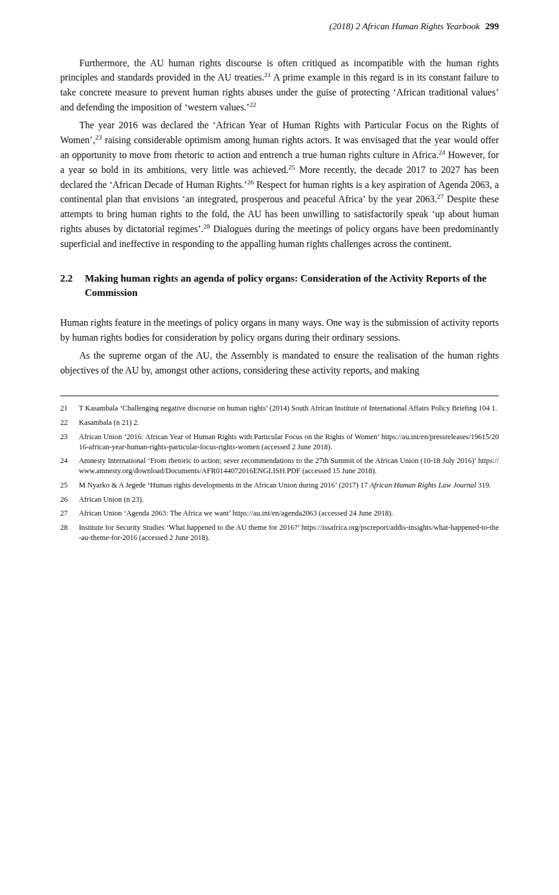(2018) 2 African Human Rights Yearbook 299
Furthermore, the AU human rights discourse is often critiqued as incompatible with the human rights principles and standards provided in the AU treaties.21 A prime example in this regard is in its constant failure to take concrete measure to prevent human rights abuses under the guise of protecting ‘African traditional values’ and defending the imposition of ‘western values.’22
The year 2016 was declared the ‘African Year of Human Rights with Particular Focus on the Rights of Women’,23 raising considerable optimism among human rights actors. It was envisaged that the year would offer an opportunity to move from rhetoric to action and entrench a true human rights culture in Africa.24 However, for a year so bold in its ambitions, very little was achieved.25 More recently, the decade 2017 to 2027 has been declared the ‘African Decade of Human Rights.’26 Respect for human rights is a key aspiration of Agenda 2063, a continental plan that envisions ‘an integrated, prosperous and peaceful Africa’ by the year 2063.27 Despite these attempts to bring human rights to the fold, the AU has been unwilling to satisfactorily speak ‘up about human rights abuses by dictatorial regimes’.28 Dialogues during the meetings of policy organs have been predominantly superficial and ineffective in responding to the appalling human rights challenges across the continent.
2.2 Making human rights an agenda of policy organs: Consideration of the Activity Reports of the Commission
Human rights feature in the meetings of policy organs in many ways. One way is the submission of activity reports by human rights bodies for consideration by policy organs during their ordinary sessions.
As the supreme organ of the AU, the Assembly is mandated to ensure the realisation of the human rights objectives of the AU by, amongst other actions, considering these activity reports, and making
21 T Kasambala ‘Challenging negative discourse on human rights’ (2014) South African Institute of International Affairs Policy Briefing 104 1.
22 Kasambala (n 21) 2.
23 African Union ‘2016: African Year of Human Rights with Particular Focus on the Rights of Women’ https://au.int/en/pressreleases/19615/2016-african-year-human-rights-particular-focus-rights-women (accessed 2 June 2018).
24 Amnesty International ‘From rhetoric to action; sever recommendations to the 27th Summit of the African Union (10-18 July 2016)’ https://www.amnesty.org/download/Documents/AFR0144072016ENGLISH.PDF (accessed 15 June 2018).
25 M Nyarko & A Jegede ‘Human rights developments in the African Union during 2016’ (2017) 17 African Human Rights Law Journal 319.
26 African Union (n 23).
27 African Union ‘Agenda 2063: The Africa we want’ https://au.int/en/agenda2063 (accessed 24 June 2018).
28 Institute for Security Studies ‘What happened to the AU theme for 2016?’ https://issafrica.org/pscreport/addis-insights/what-happened-to-the-au-theme-for-2016 (accessed 2 June 2018).